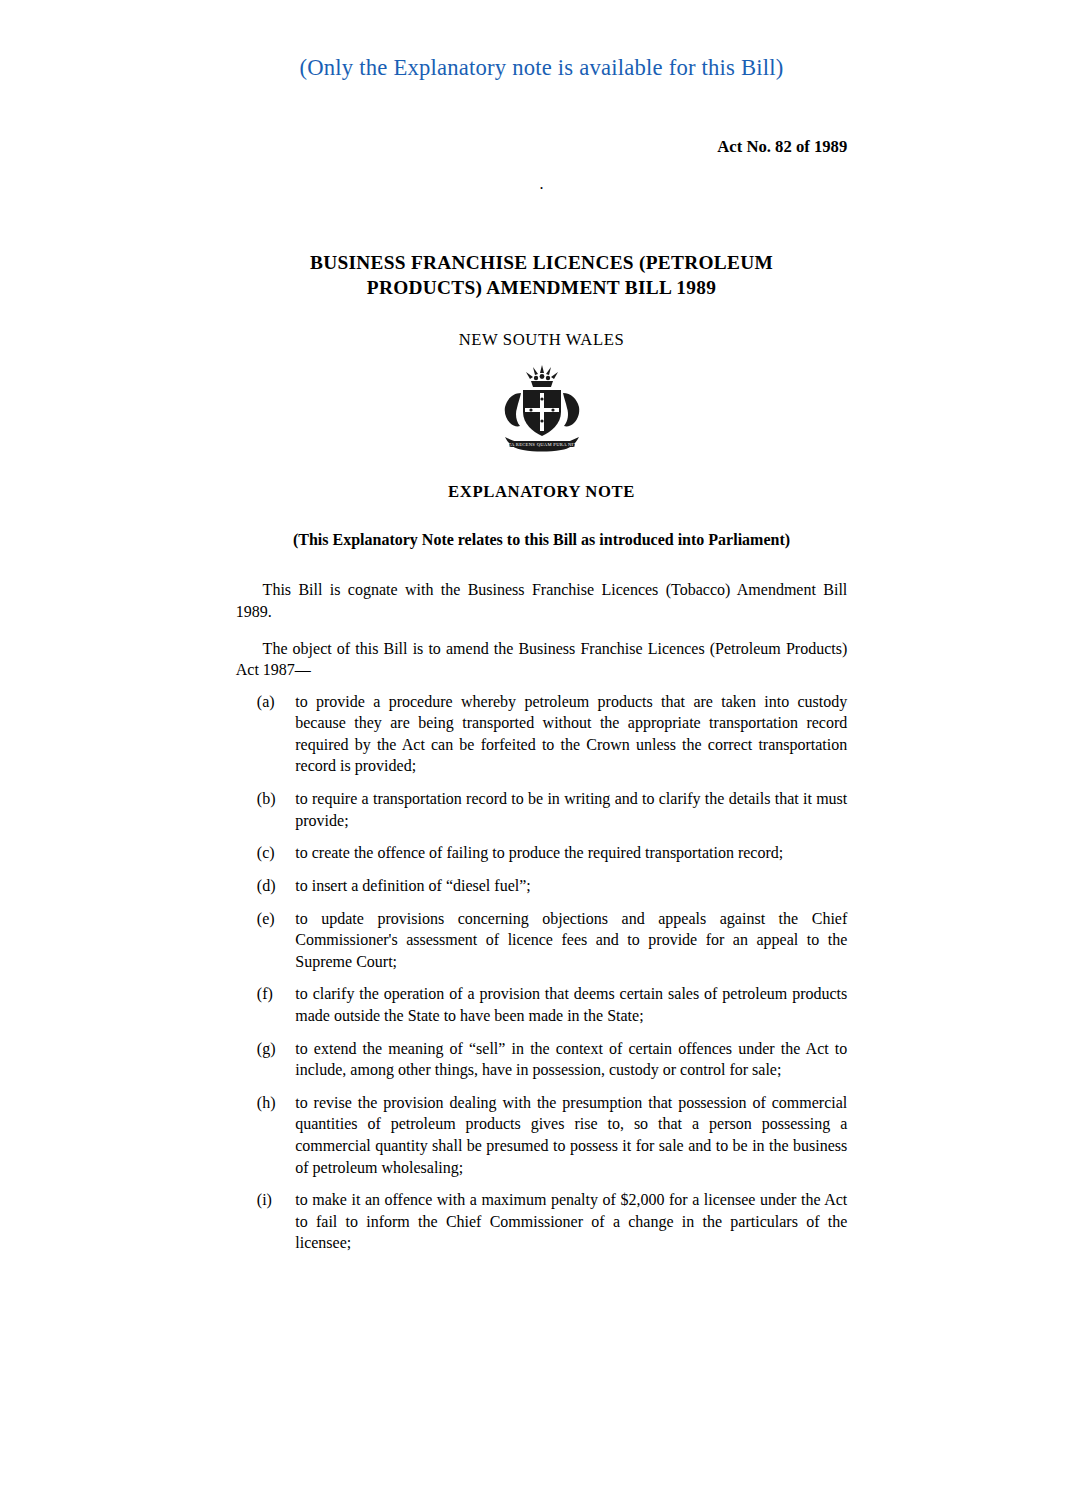(Only the Explanatory note is available for this Bill)
Act No. 82 of 1989
.
BUSINESS FRANCHISE LICENCES (PETROLEUM
PRODUCTS) AMENDMENT BILL 1989
NEW SOUTH WALES
ORTA RECENS QUAM PURA NITES
EXPLANATORY NOTE
(This Explanatory Note relates to this Bill as introduced into Parliament)
This Bill is cognate with the Business Franchise Licences (Tobacco) Amendment Bill 1989.
The object of this Bill is to amend the Business Franchise Licences (Petroleum Products) Act 1987—
(a) to provide a procedure whereby petroleum products that are taken into custody because they are being transported without the appropriate transportation record required by the Act can be forfeited to the Crown unless the correct transportation record is provided;
(b) to require a transportation record to be in writing and to clarify the details that it must provide;
(c) to create the offence of failing to produce the required transportation record;
(d) to insert a definition of “diesel fuel”;
(e) to update provisions concerning objections and appeals against the Chief Commissioner's assessment of licence fees and to provide for an appeal to the Supreme Court;
(f) to clarify the operation of a provision that deems certain sales of petroleum products made outside the State to have been made in the State;
(g) to extend the meaning of “sell” in the context of certain offences under the Act to include, among other things, have in possession, custody or control for sale;
(h) to revise the provision dealing with the presumption that possession of commercial quantities of petroleum products gives rise to, so that a person possessing a commercial quantity shall be presumed to possess it for sale and to be in the business of petroleum wholesaling;
(i) to make it an offence with a maximum penalty of $2,000 for a licensee under the Act to fail to inform the Chief Commissioner of a change in the particulars of the licensee;